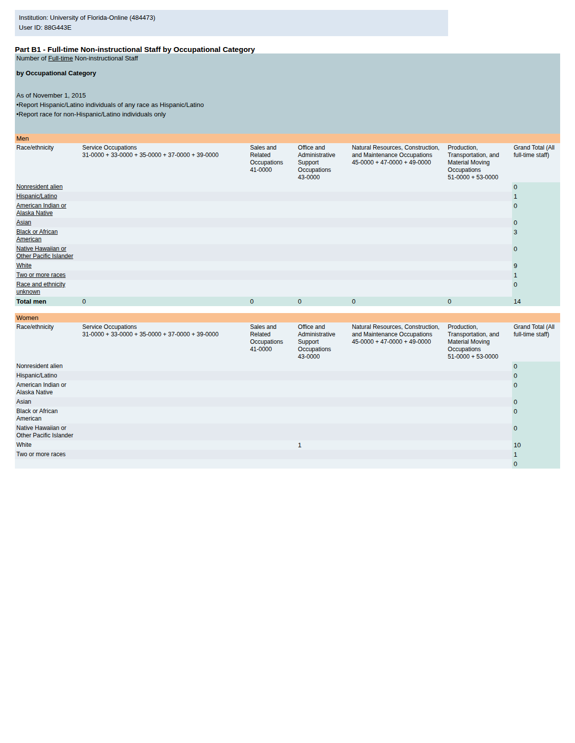Institution: University of Florida-Online (484473)
User ID: 88G443E
Part B1 - Full-time Non-instructional Staff by Occupational Category
| Number of Full-time Non-instructional Staff by Occupational Category As of November 1, 2015 |
| •Report Hispanic/Latino individuals of any race as Hispanic/Latino |
| •Report race for non-Hispanic/Latino individuals only |
| Men |
| Race/ethnicity | Service Occupations 31-0000 + 33-0000 + 35-0000 + 37-0000 + 39-0000 | Sales and Related Occupations 41-0000 | Office and Administrative Support Occupations 43-0000 | Natural Resources, Construction, and Maintenance Occupations 45-0000 + 47-0000 + 49-0000 | Production, Transportation, and Material Moving Occupations 51-0000 + 53-0000 | Grand Total (All full-time staff) |
| Nonresident alien | | | | | | 0 |
| Hispanic/Latino | | | | | | 1 |
| American Indian or Alaska Native | | | | | | 0 |
| Asian | | | | | | 0 |
| Black or African American | | | | | | 3 |
| Native Hawaiian or Other Pacific Islander | | | | | | 0 |
| White | | | | | | 9 |
| Two or more races | | | | | | 1 |
| Race and ethnicity unknown | | | | | | 0 |
| Total men | 0 | 0 | 0 | 0 | 0 | 14 |
| Women |
| Race/ethnicity | Service Occupations 31-0000 + 33-0000 + 35-0000 + 37-0000 + 39-0000 | Sales and Related Occupations 41-0000 | Office and Administrative Support Occupations 43-0000 | Natural Resources, Construction, and Maintenance Occupations 45-0000 + 47-0000 + 49-0000 | Production, Transportation, and Material Moving Occupations 51-0000 + 53-0000 | Grand Total (All full-time staff) |
| Nonresident alien | | | | | | 0 |
| Hispanic/Latino | | | | | | 0 |
| American Indian or Alaska Native | | | | | | 0 |
| Asian | | | | | | 0 |
| Black or African American | | | | | | 0 |
| Native Hawaiian or Other Pacific Islander | | | | | | 0 |
| White | | | 1 | | | 10 |
| Two or more races | | | | | | 1 |
| | | | | | | 0 |